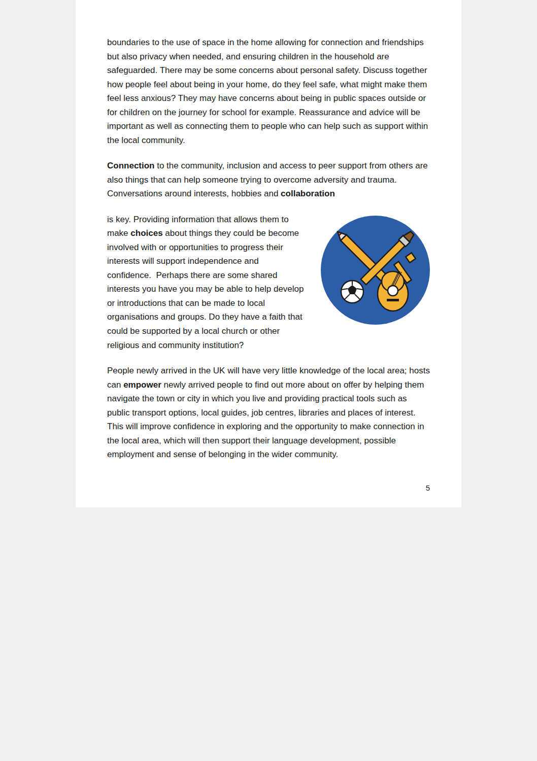boundaries to the use of space in the home allowing for connection and friendships but also privacy when needed, and ensuring children in the household are safeguarded. There may be some concerns about personal safety. Discuss together how people feel about being in your home, do they feel safe, what might make them feel less anxious? They may have concerns about being in public spaces outside or for children on the journey for school for example. Reassurance and advice will be important as well as connecting them to people who can help such as support within the local community.
Connection to the community, inclusion and access to peer support from others are also things that can help someone trying to overcome adversity and trauma. Conversations around interests, hobbies and collaboration
is key. Providing information that allows them to make choices about things they could be become involved with or opportunities to progress their interests will support independence and confidence. Perhaps there are some shared interests you have you may be able to help develop or introductions that can be made to local organisations and groups. Do they have a faith that could be supported by a local church or other religious and community institution?
People newly arrived in the UK will have very little knowledge of the local area; hosts can empower newly arrived people to find out more about on offer by helping them navigate the town or city in which you live and providing practical tools such as public transport options, local guides, job centres, libraries and places of interest. This will improve confidence in exploring and the opportunity to make connection in the local area, which will then support their language development, possible employment and sense of belonging in the wider community.
5